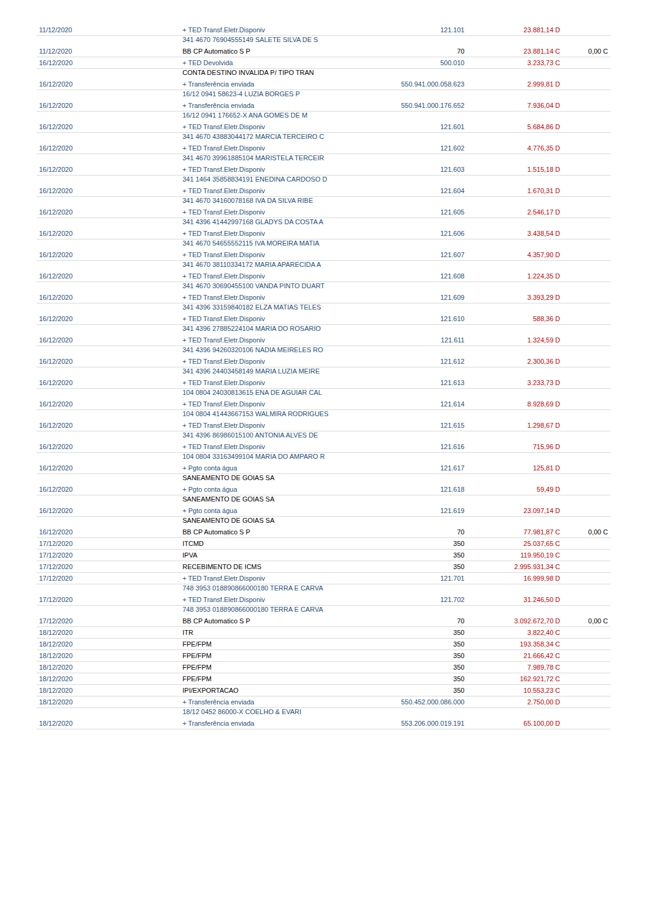| 11/12/2020 | | + TED Transf.Eletr.Disponiv | 121.101 | 23.881,14 D | |
| | | 341 4670 76904555149 SALETE SILVA DE S | |
| 11/12/2020 | | BB CP Automatico S P | 70 | 23.881,14 C | 0,00 C |
| 16/12/2020 | | + TED Devolvida | 500.010 | 3.233,73 C | |
| | | CONTA DESTINO INVALIDA P/ TIPO TRAN | |
| 16/12/2020 | | + Transferência enviada | 550.941.000.058.623 | 2.999,81 D | |
| | | 16/12 0941 58623-4 LUZIA BORGES P | |
| 16/12/2020 | | + Transferência enviada | 550.941.000.176.652 | 7.936,04 D | |
| | | 16/12 0941 176652-X ANA GOMES DE M | |
| 16/12/2020 | | + TED Transf.Eletr.Disponiv | 121.601 | 5.684,86 D | |
| | | 341 4670 43883044172 MARCIA TERCEIRO C | |
| 16/12/2020 | | + TED Transf.Eletr.Disponiv | 121.602 | 4.776,35 D | |
| | | 341 4670 39961885104 MARISTELA TERCEIR | |
| 16/12/2020 | | + TED Transf.Eletr.Disponiv | 121.603 | 1.515,18 D | |
| | | 341 1464 35858834191 ENEDINA CARDOSO D | |
| 16/12/2020 | | + TED Transf.Eletr.Disponiv | 121.604 | 1.670,31 D | |
| | | 341 4670 34160078168 IVA DA SILVA RIBE | |
| 16/12/2020 | | + TED Transf.Eletr.Disponiv | 121.605 | 2.546,17 D | |
| | | 341 4396 41442997168 GLADYS DA COSTA A | |
| 16/12/2020 | | + TED Transf.Eletr.Disponiv | 121.606 | 3.438,54 D | |
| | | 341 4670 54655552115 IVA MOREIRA MATIA | |
| 16/12/2020 | | + TED Transf.Eletr.Disponiv | 121.607 | 4.357,90 D | |
| | | 341 4670 38110334172 MARIA APARECIDA A | |
| 16/12/2020 | | + TED Transf.Eletr.Disponiv | 121.608 | 1.224,35 D | |
| | | 341 4670 30690455100 VANDA PINTO DUART | |
| 16/12/2020 | | + TED Transf.Eletr.Disponiv | 121.609 | 3.393,29 D | |
| | | 341 4396 33159840182 ELZA MATIAS TELES | |
| 16/12/2020 | | + TED Transf.Eletr.Disponiv | 121.610 | 588,36 D | |
| | | 341 4396 27885224104 MARIA DO ROSARIO | |
| 16/12/2020 | | + TED Transf.Eletr.Disponiv | 121.611 | 1.324,59 D | |
| | | 341 4396 94260320106 NADIA MEIRELES RO | |
| 16/12/2020 | | + TED Transf.Eletr.Disponiv | 121.612 | 2.300,36 D | |
| | | 341 4396 24403458149 MARIA LUZIA MEIRE | |
| 16/12/2020 | | + TED Transf.Eletr.Disponiv | 121.613 | 3.233,73 D | |
| | | 104 0804 24030813615 ENA DE AGUIAR CAL | |
| 16/12/2020 | | + TED Transf.Eletr.Disponiv | 121.614 | 8.928,69 D | |
| | | 104 0804 41443667153 WALMIRA RODRIGUES | |
| 16/12/2020 | | + TED Transf.Eletr.Disponiv | 121.615 | 1.298,67 D | |
| | | 341 4396 86986015100 ANTONIA ALVES DE | |
| 16/12/2020 | | + TED Transf.Eletr.Disponiv | 121.616 | 715,96 D | |
| | | 104 0804 33163499104 MARIA DO AMPARO R | |
| 16/12/2020 | | + Pgto conta água | 121.617 | 125,81 D | |
| | | SANEAMENTO DE GOIAS SA | |
| 16/12/2020 | | + Pgto conta água | 121.618 | 59,49 D | |
| | | SANEAMENTO DE GOIAS SA | |
| 16/12/2020 | | + Pgto conta água | 121.619 | 23.097,14 D | |
| | | SANEAMENTO DE GOIAS SA | |
| 16/12/2020 | | BB CP Automatico S P | 70 | 77.981,87 C | 0,00 C |
| 17/12/2020 | | ITCMD | 350 | 25.037,65 C | |
| 17/12/2020 | | IPVA | 350 | 119.950,19 C | |
| 17/12/2020 | | RECEBIMENTO DE ICMS | 350 | 2.995.931,34 C | |
| 17/12/2020 | | + TED Transf.Eletr.Disponiv | 121.701 | 16.999,98 D | |
| | | 748 3953 018890866000180 TERRA E CARVA | |
| 17/12/2020 | | + TED Transf.Eletr.Disponiv | 121.702 | 31.246,50 D | |
| | | 748 3953 018890866000180 TERRA E CARVA | |
| 17/12/2020 | | BB CP Automatico S P | 70 | 3.092.672,70 D | 0,00 C |
| 18/12/2020 | | ITR | 350 | 3.822,40 C | |
| 18/12/2020 | | FPE/FPM | 350 | 193.358,34 C | |
| 18/12/2020 | | FPE/FPM | 350 | 21.666,42 C | |
| 18/12/2020 | | FPE/FPM | 350 | 7.989,78 C | |
| 18/12/2020 | | FPE/FPM | 350 | 162.921,72 C | |
| 18/12/2020 | | IPI/EXPORTACAO | 350 | 10.553,23 C | |
| 18/12/2020 | | + Transferência enviada | 550.452.000.086.000 | 2.750,00 D | |
| | | 18/12 0452 86000-X COELHO & EVARI | |
| 18/12/2020 | | + Transferência enviada | 553.206.000.019.191 | 65.100,00 D | |